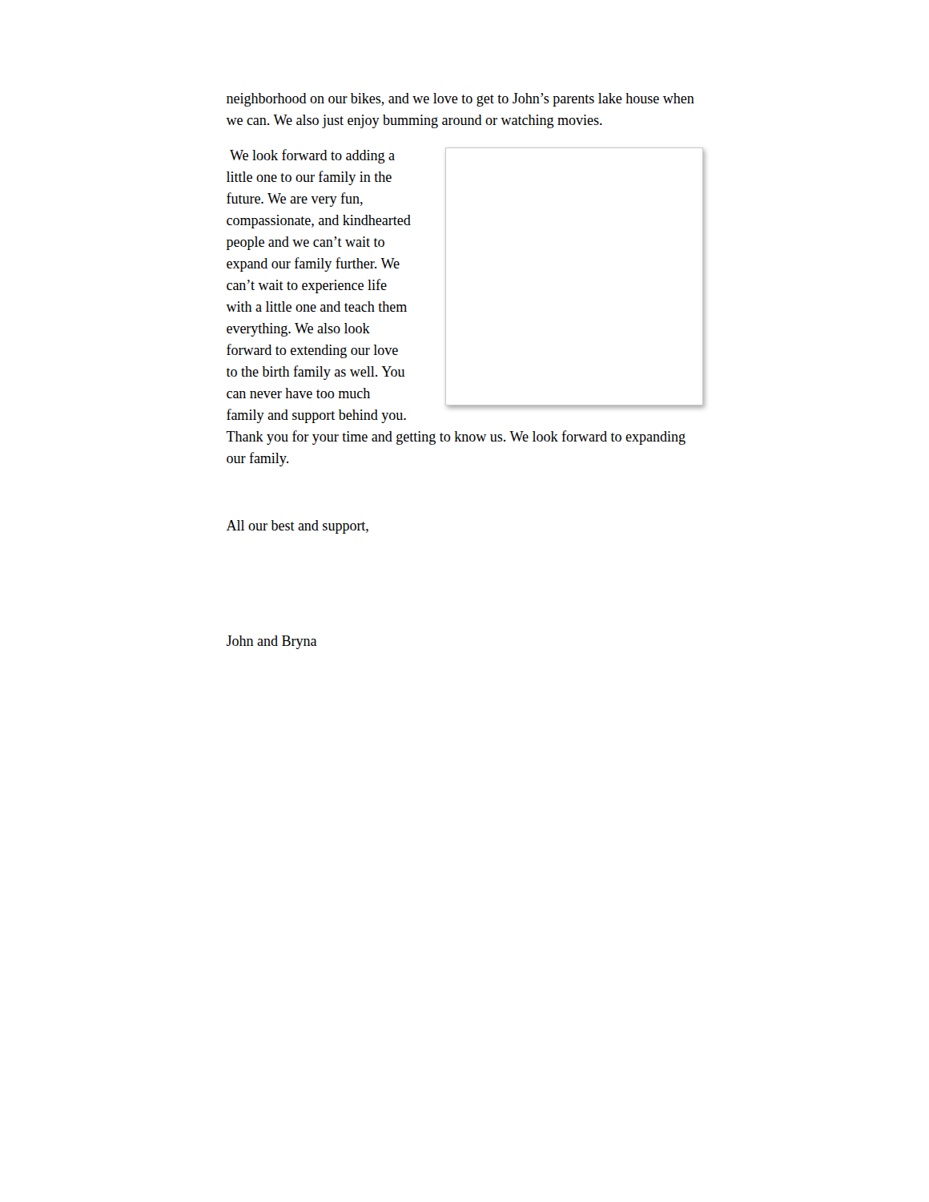neighborhood on our bikes, and we love to get to John’s parents lake house when we can. We also just enjoy bumming around or watching movies.
We look forward to adding a little one to our family in the future. We are very fun, compassionate, and kindhearted people and we can’t wait to expand our family further. We can’t wait to experience life with a little one and teach them everything. We also look forward to extending our love to the birth family as well. You can never have too much family and support behind you. Thank you for your time and getting to know us. We look forward to expanding our family.
All our best and support,
John and Bryna